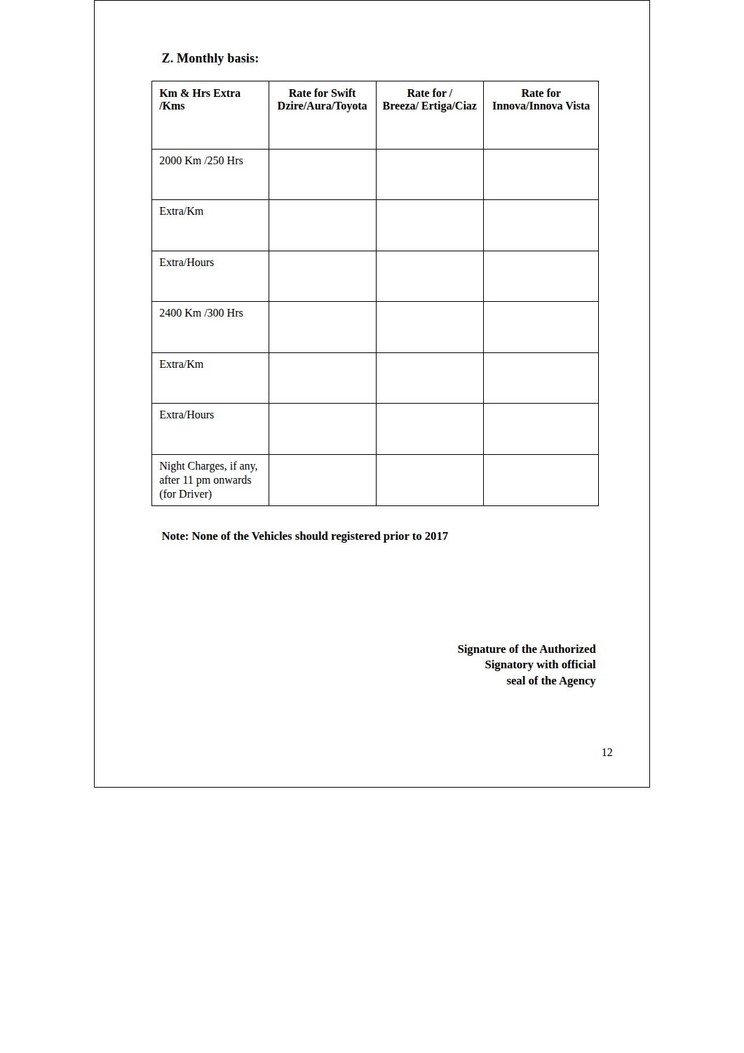Z. Monthly basis:
| Km & Hrs Extra /Kms | Rate for Swift Dzire/Aura/Toyota | Rate for / Breeza/ Ertiga/Ciaz | Rate for Innova/Innova Vista |
| --- | --- | --- | --- |
| 2000 Km /250 Hrs | | | |
| Extra/Km | | | |
| Extra/Hours | | | |
| 2400 Km /300 Hrs | | | |
| Extra/Km | | | |
| Extra/Hours | | | |
| Night Charges, if any, after 11 pm onwards (for Driver) | | | |
Note: None of the Vehicles should registered prior to 2017
Signature of the Authorized
Signatory with official
seal of the Agency
12